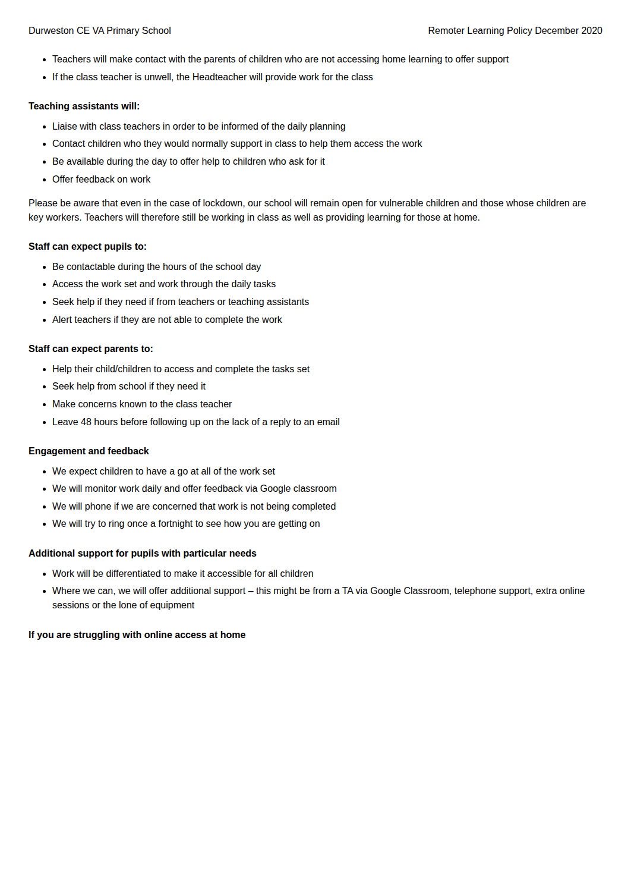Durweston CE VA Primary School Remoter Learning Policy December 2020
Teachers will make contact with the parents of children who are not accessing home learning to offer support
If the class teacher is unwell, the Headteacher will provide work for the class
Teaching assistants will:
Liaise with class teachers in order to be informed of the daily planning
Contact children who they would normally support in class to help them access the work
Be available during the day to offer help to children who ask for it
Offer feedback on work
Please be aware that even in the case of lockdown, our school will remain open for vulnerable children and those whose children are key workers. Teachers will therefore still be working in class as well as providing learning for those at home.
Staff can expect pupils to:
Be contactable during the hours of the school day
Access the work set and work through the daily tasks
Seek help if they need if from teachers or teaching assistants
Alert teachers if they are not able to complete the work
Staff can expect parents to:
Help their child/children to access and complete the tasks set
Seek help from school if they need it
Make concerns known to the class teacher
Leave 48 hours before following up on the lack of a reply to an email
Engagement and feedback
We expect children to have a go at all of the work set
We will monitor work daily and offer feedback via Google classroom
We will phone if we are concerned that work is not being completed
We will try to ring once a fortnight to see how you are getting on
Additional support for pupils with particular needs
Work will be differentiated to make it accessible for all children
Where we can, we will offer additional support – this might be from a TA via Google Classroom, telephone support, extra online sessions or the lone of equipment
If you are struggling with online access at home